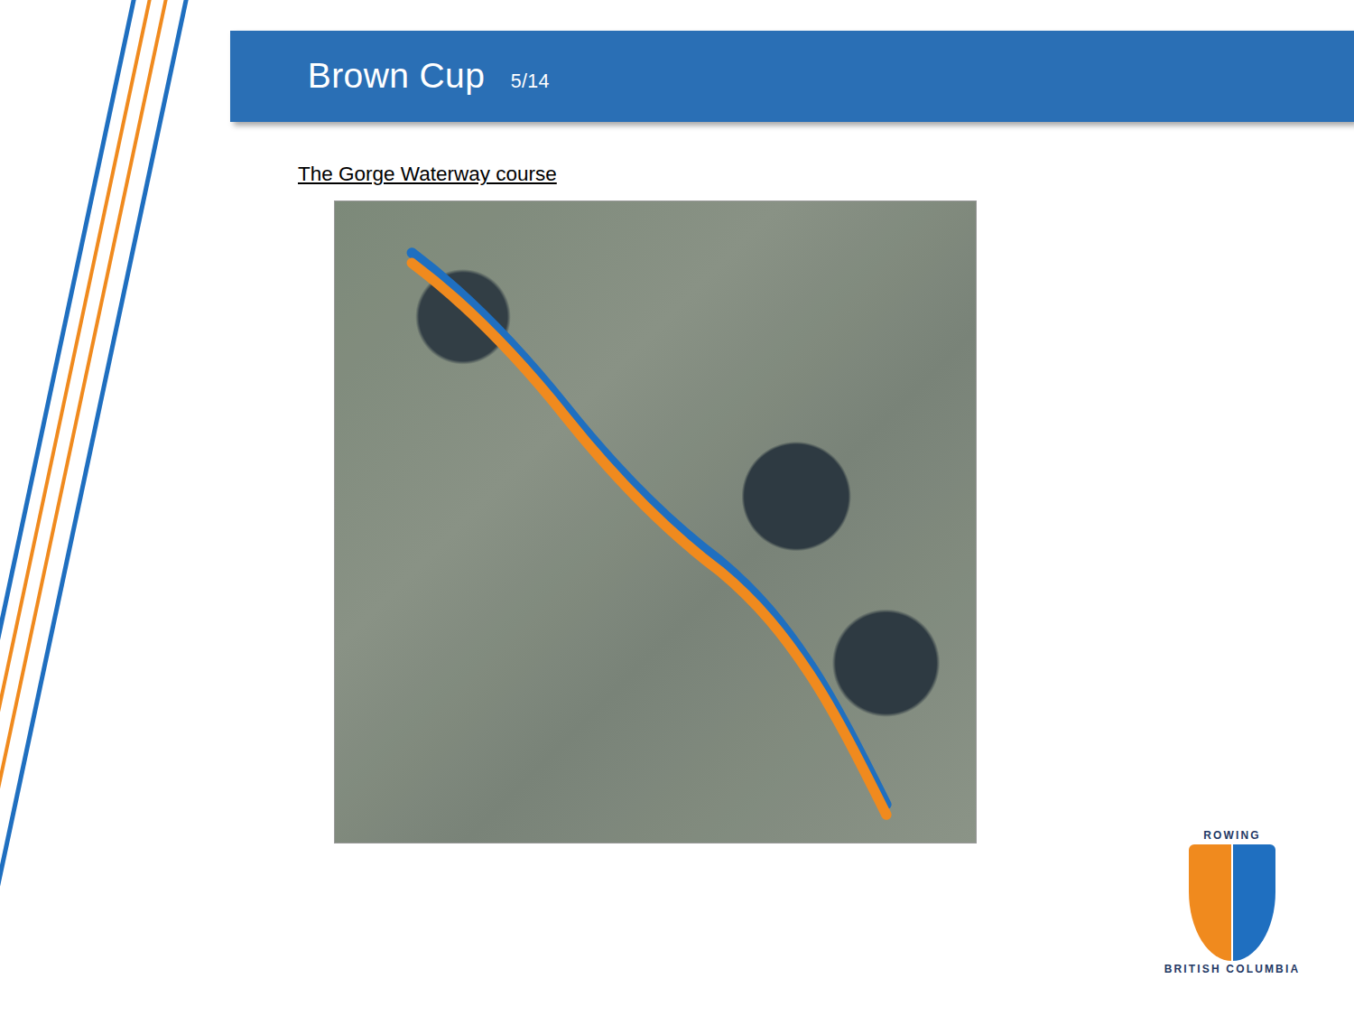Brown Cup 5/14
The Gorge Waterway course
ROWING
BRITISH COLUMBIA